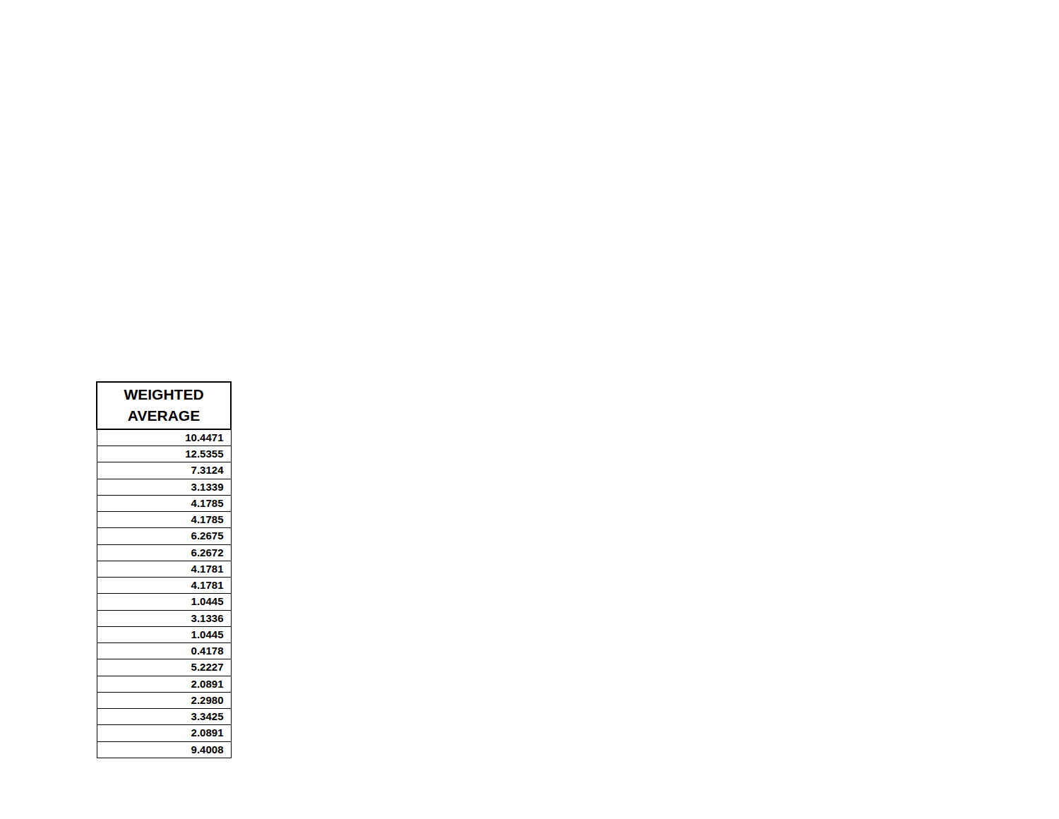| WEIGHTED AVERAGE |
| --- |
| 10.4471 |
| 12.5355 |
| 7.3124 |
| 3.1339 |
| 4.1785 |
| 4.1785 |
| 6.2675 |
| 6.2672 |
| 4.1781 |
| 4.1781 |
| 1.0445 |
| 3.1336 |
| 1.0445 |
| 0.4178 |
| 5.2227 |
| 2.0891 |
| 2.2980 |
| 3.3425 |
| 2.0891 |
| 9.4008 |